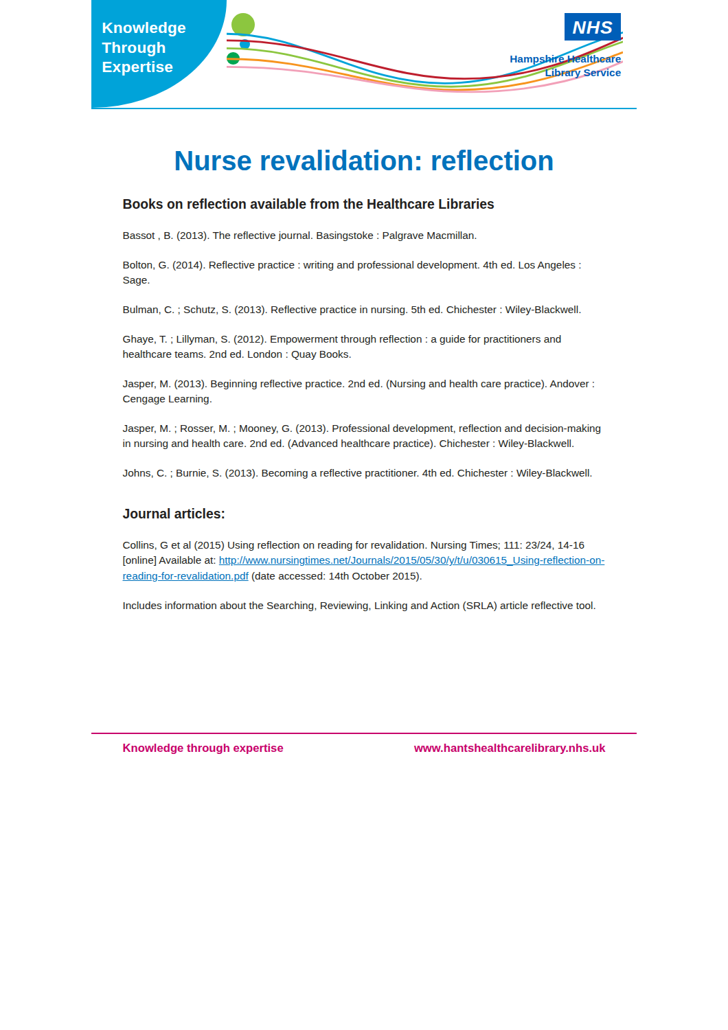Knowledge
Through
Expertise
NHS
Hampshire Healthcare
Library Service
Nurse revalidation: reflection
Books on reflection available from the Healthcare Libraries
Bassot , B. (2013). The reflective journal. Basingstoke : Palgrave Macmillan.
Bolton, G. (2014). Reflective practice : writing and professional development. 4th ed. Los Angeles : Sage.
Bulman, C. ; Schutz, S. (2013). Reflective practice in nursing. 5th ed. Chichester : Wiley-Blackwell.
Ghaye, T. ; Lillyman, S. (2012). Empowerment through reflection : a guide for practitioners and healthcare teams. 2nd ed. London : Quay Books.
Jasper, M. (2013). Beginning reflective practice. 2nd ed. (Nursing and health care practice). Andover : Cengage Learning.
Jasper, M. ; Rosser, M. ; Mooney, G. (2013). Professional development, reflection and decision-making in nursing and health care. 2nd ed. (Advanced healthcare practice). Chichester : Wiley-Blackwell.
Johns, C. ; Burnie, S. (2013). Becoming a reflective practitioner. 4th ed. Chichester : Wiley-Blackwell.
Journal articles:
Collins, G et al (2015) Using reflection on reading for revalidation. Nursing Times; 111: 23/24, 14-16 [online] Available at: http://www.nursingtimes.net/Journals/2015/05/30/y/t/u/030615_Using-reflection-on-reading-for-revalidation.pdf (date accessed: 14th October 2015).
Includes information about the Searching, Reviewing, Linking and Action (SRLA) article reflective tool.
Knowledge through expertise
www.hantshealthcarelibrary.nhs.uk